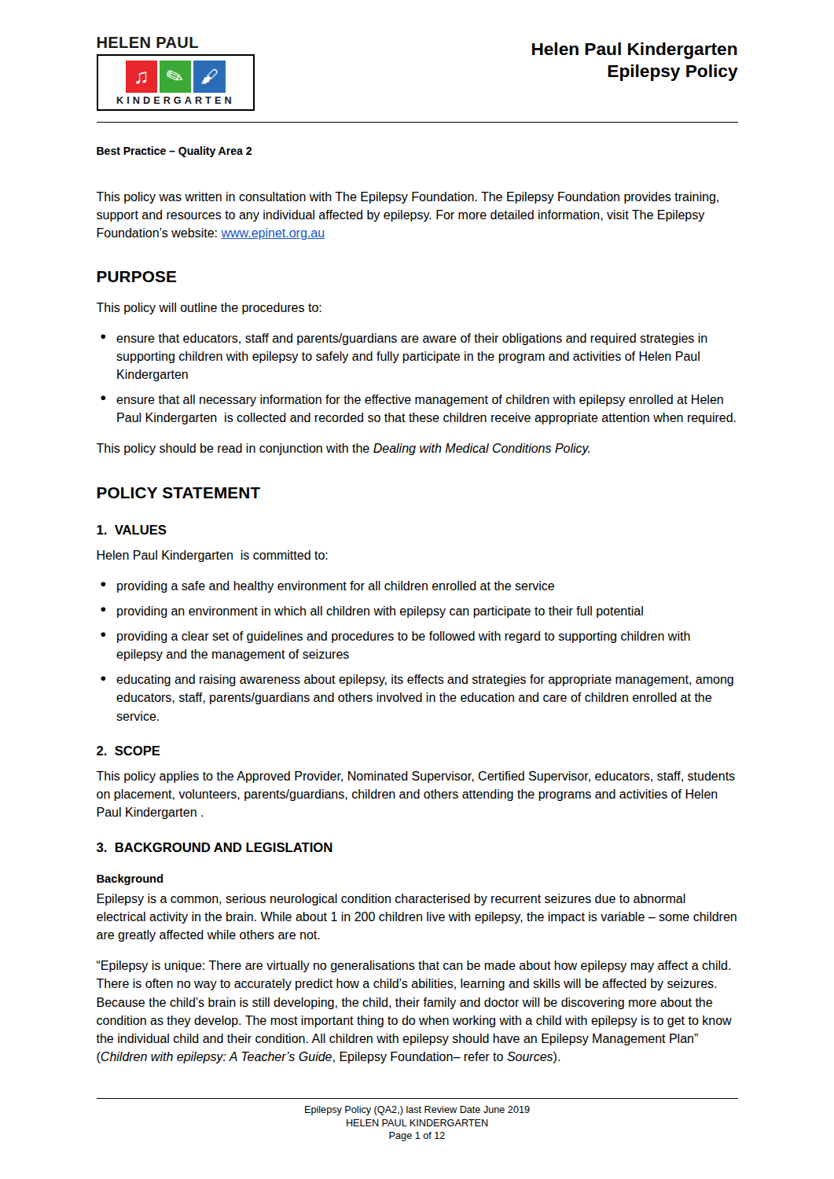HELEN PAUL
KINDERGARTEN
Helen Paul Kindergarten
Epilepsy Policy
Best Practice – Quality Area 2
This policy was written in consultation with The Epilepsy Foundation. The Epilepsy Foundation provides training, support and resources to any individual affected by epilepsy. For more detailed information, visit The Epilepsy Foundation’s website: www.epinet.org.au
PURPOSE
This policy will outline the procedures to:
ensure that educators, staff and parents/guardians are aware of their obligations and required strategies in supporting children with epilepsy to safely and fully participate in the program and activities of Helen Paul Kindergarten
ensure that all necessary information for the effective management of children with epilepsy enrolled at Helen Paul Kindergarten is collected and recorded so that these children receive appropriate attention when required.
This policy should be read in conjunction with the Dealing with Medical Conditions Policy.
POLICY STATEMENT
1. VALUES
Helen Paul Kindergarten is committed to:
providing a safe and healthy environment for all children enrolled at the service
providing an environment in which all children with epilepsy can participate to their full potential
providing a clear set of guidelines and procedures to be followed with regard to supporting children with epilepsy and the management of seizures
educating and raising awareness about epilepsy, its effects and strategies for appropriate management, among educators, staff, parents/guardians and others involved in the education and care of children enrolled at the service.
2. SCOPE
This policy applies to the Approved Provider, Nominated Supervisor, Certified Supervisor, educators, staff, students on placement, volunteers, parents/guardians, children and others attending the programs and activities of Helen Paul Kindergarten .
3. BACKGROUND AND LEGISLATION
Background
Epilepsy is a common, serious neurological condition characterised by recurrent seizures due to abnormal electrical activity in the brain. While about 1 in 200 children live with epilepsy, the impact is variable – some children are greatly affected while others are not.
“Epilepsy is unique: There are virtually no generalisations that can be made about how epilepsy may affect a child. There is often no way to accurately predict how a child’s abilities, learning and skills will be affected by seizures. Because the child’s brain is still developing, the child, their family and doctor will be discovering more about the condition as they develop. The most important thing to do when working with a child with epilepsy is to get to know the individual child and their condition. All children with epilepsy should have an Epilepsy Management Plan” (Children with epilepsy: A Teacher’s Guide, Epilepsy Foundation– refer to Sources).
Epilepsy Policy (QA2,) last Review Date June 2019
HELEN PAUL KINDERGARTEN
Page 1 of 12